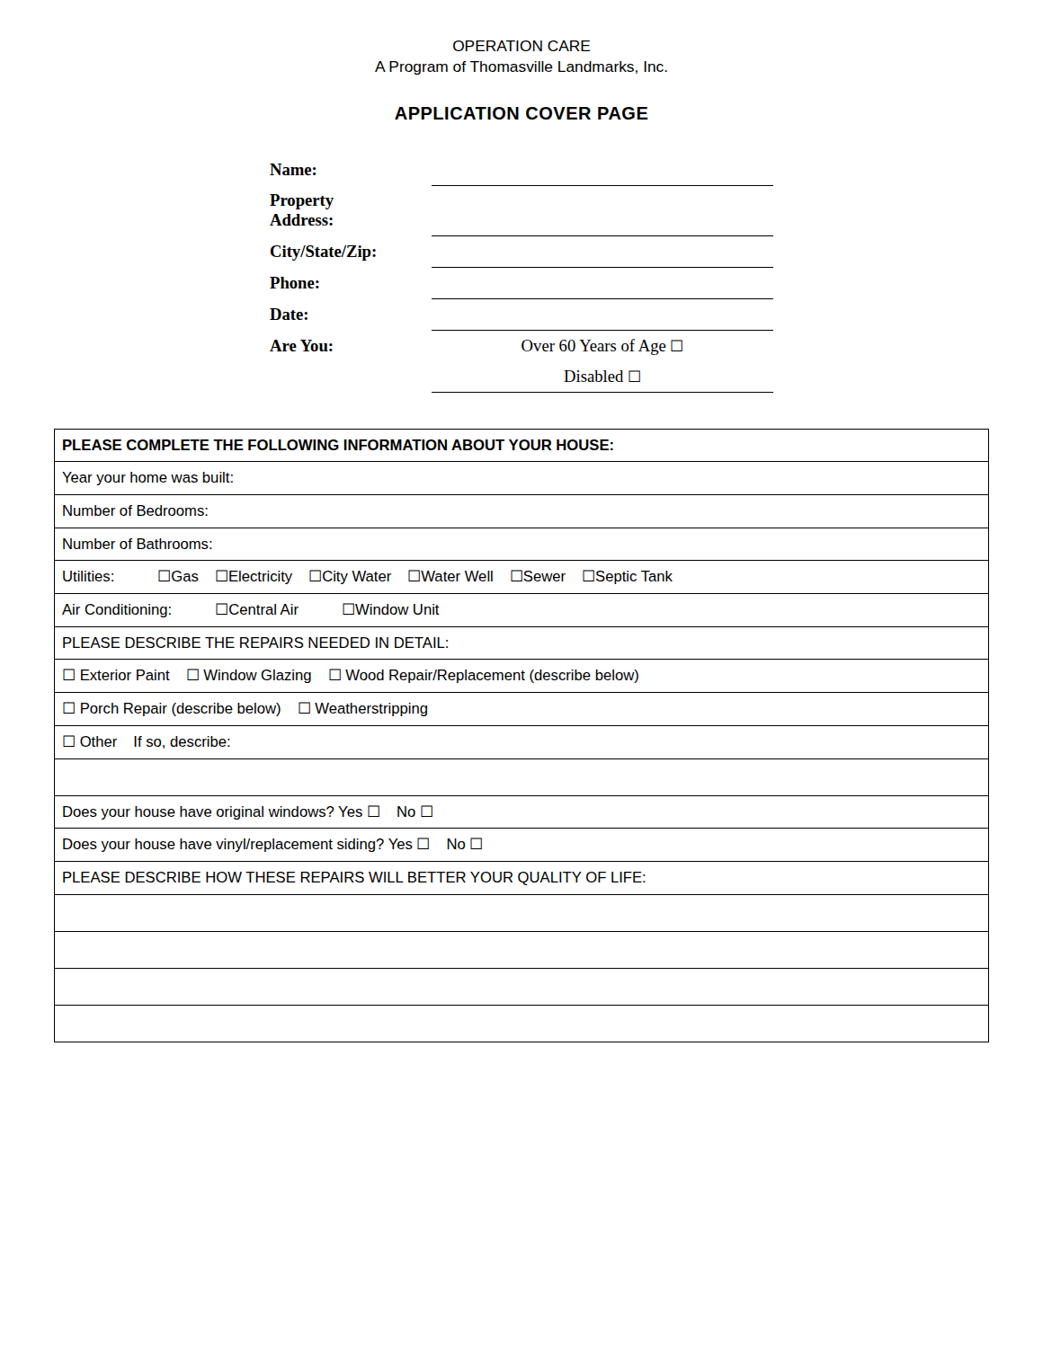OPERATION CARE
A Program of Thomasville Landmarks, Inc.
APPLICATION COVER PAGE
| Name: | |
| Property Address: | |
| City/State/Zip: | |
| Phone: | |
| Date: | |
| Are You: | Over 60 Years of Age ☐ |
| | Disabled ☐ |
| PLEASE COMPLETE THE FOLLOWING INFORMATION ABOUT YOUR HOUSE: |
| Year your home was built: |
| Number of Bedrooms: |
| Number of Bathrooms: |
| Utilities: ☐Gas ☐Electricity ☐City Water ☐Water Well ☐Sewer ☐Septic Tank |
| Air Conditioning: ☐Central Air ☐Window Unit |
| PLEASE DESCRIBE THE REPAIRS NEEDED IN DETAIL: |
| ☐ Exterior Paint ☐ Window Glazing ☐ Wood Repair/Replacement (describe below) |
| ☐ Porch Repair (describe below) ☐ Weatherstripping |
| ☐ Other If so, describe: |
| Does your house have original windows? Yes ☐ No ☐ |
| Does your house have vinyl/replacement siding? Yes ☐ No ☐ |
| PLEASE DESCRIBE HOW THESE REPAIRS WILL BETTER YOUR QUALITY OF LIFE: |